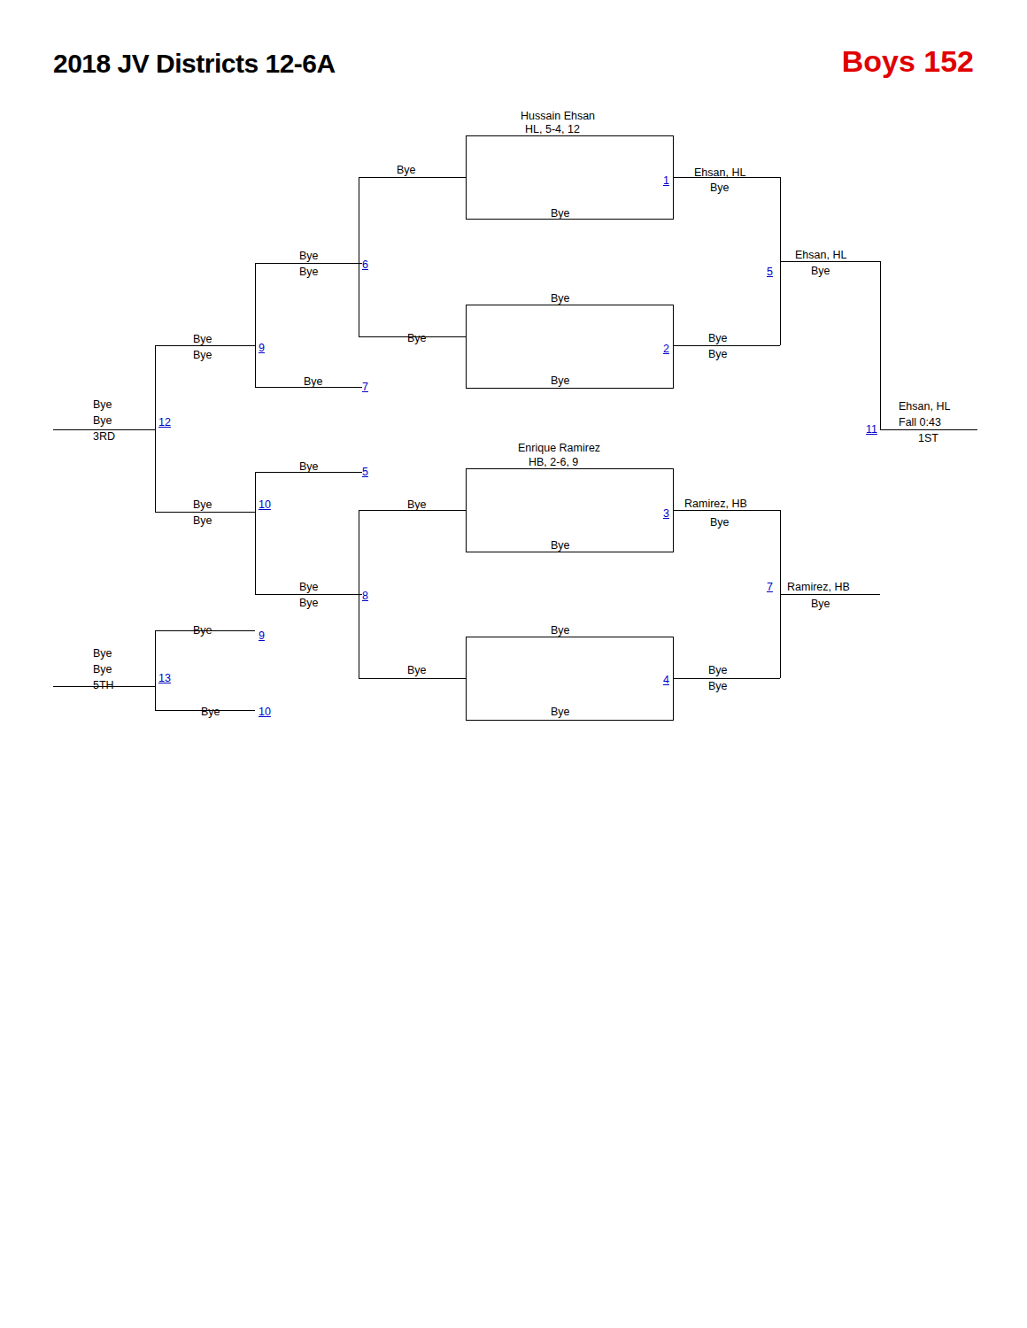2018 JV Districts 12-6A
Boys 152
Hussain Ehsan
HL, 5-4, 12
Bye
Bye
1
Bye
Bye
Bye
2
Bye
Bye
6
Bye
7
Bye
Bye
9
Bye
Bye
3RD
12
Ehsan, HL
Bye
Bye
Bye
5
Ehsan, HL
Bye
Ehsan, HL
Fall 0:43
1ST
11
Enrique Ramirez
HB, 2-6, 9
Bye
Bye
3
Bye
Bye
Bye
4
Bye
5
Bye
Bye
8
Bye
Bye
10
Bye
9
Bye
10
Bye
Bye
5TH
13
Ramirez, HB
Bye
Bye
Bye
7
Ramirez, HB
Bye